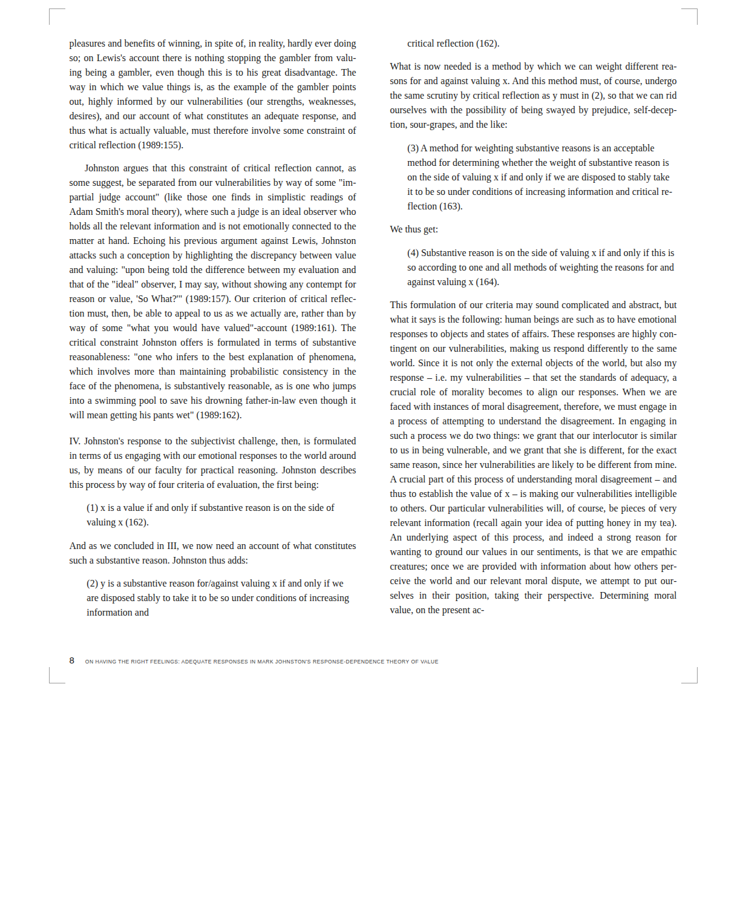pleasures and benefits of winning, in spite of, in reality, hardly ever doing so; on Lewis's account there is nothing stopping the gambler from valuing being a gambler, even though this is to his great disadvantage. The way in which we value things is, as the example of the gambler points out, highly informed by our vulnerabilities (our strengths, weaknesses, desires), and our account of what constitutes an adequate response, and thus what is actually valuable, must therefore involve some constraint of critical reflection (1989:155).
Johnston argues that this constraint of critical reflection cannot, as some suggest, be separated from our vulnerabilities by way of some "impartial judge account" (like those one finds in simplistic readings of Adam Smith's moral theory), where such a judge is an ideal observer who holds all the relevant information and is not emotionally connected to the matter at hand. Echoing his previous argument against Lewis, Johnston attacks such a conception by highlighting the discrepancy between value and valuing: "upon being told the difference between my evaluation and that of the "ideal" observer, I may say, without showing any contempt for reason or value, 'So What?'" (1989:157). Our criterion of critical reflection must, then, be able to appeal to us as we actually are, rather than by way of some "what you would have valued"-account (1989:161). The critical constraint Johnston offers is formulated in terms of substantive reasonableness: "one who infers to the best explanation of phenomena, which involves more than maintaining probabilistic consistency in the face of the phenomena, is substantively reasonable, as is one who jumps into a swimming pool to save his drowning father-in-law even though it will mean getting his pants wet" (1989:162).
IV. Johnston's response to the subjectivist challenge, then, is formulated in terms of us engaging with our emotional responses to the world around us, by means of our faculty for practical reasoning. Johnston describes this process by way of four criteria of evaluation, the first being:
(1) x is a value if and only if substantive reason is on the side of valuing x (162).
And as we concluded in III, we now need an account of what constitutes such a substantive reason. Johnston thus adds:
(2) y is a substantive reason for/against valuing x if and only if we are disposed stably to take it to be so under conditions of increasing information and
critical reflection (162).
What is now needed is a method by which we can weight different reasons for and against valuing x. And this method must, of course, undergo the same scrutiny by critical reflection as y must in (2), so that we can rid ourselves with the possibility of being swayed by prejudice, self-deception, sour-grapes, and the like:
(3) A method for weighting substantive reasons is an acceptable method for determining whether the weight of substantive reason is on the side of valuing x if and only if we are disposed to stably take it to be so under conditions of increasing information and critical reflection (163).
We thus get:
(4) Substantive reason is on the side of valuing x if and only if this is so according to one and all methods of weighting the reasons for and against valuing x (164).
This formulation of our criteria may sound complicated and abstract, but what it says is the following: human beings are such as to have emotional responses to objects and states of affairs. These responses are highly contingent on our vulnerabilities, making us respond differently to the same world. Since it is not only the external objects of the world, but also my response – i.e. my vulnerabilities – that set the standards of adequacy, a crucial role of morality becomes to align our responses. When we are faced with instances of moral disagreement, therefore, we must engage in a process of attempting to understand the disagreement. In engaging in such a process we do two things: we grant that our interlocutor is similar to us in being vulnerable, and we grant that she is different, for the exact same reason, since her vulnerabilities are likely to be different from mine. A crucial part of this process of understanding moral disagreement – and thus to establish the value of x – is making our vulnerabilities intelligible to others. Our particular vulnerabilities will, of course, be pieces of very relevant information (recall again your idea of putting honey in my tea). An underlying aspect of this process, and indeed a strong reason for wanting to ground our values in our sentiments, is that we are empathic creatures; once we are provided with information about how others perceive the world and our relevant moral dispute, we attempt to put ourselves in their position, taking their perspective. Determining moral value, on the present ac-
8
ON HAVING THE RIGHT FEELINGS: ADEQUATE RESPONSES IN MARK JOHNSTON'S RESPONSE-DEPENDENCE THEORY OF VALUE